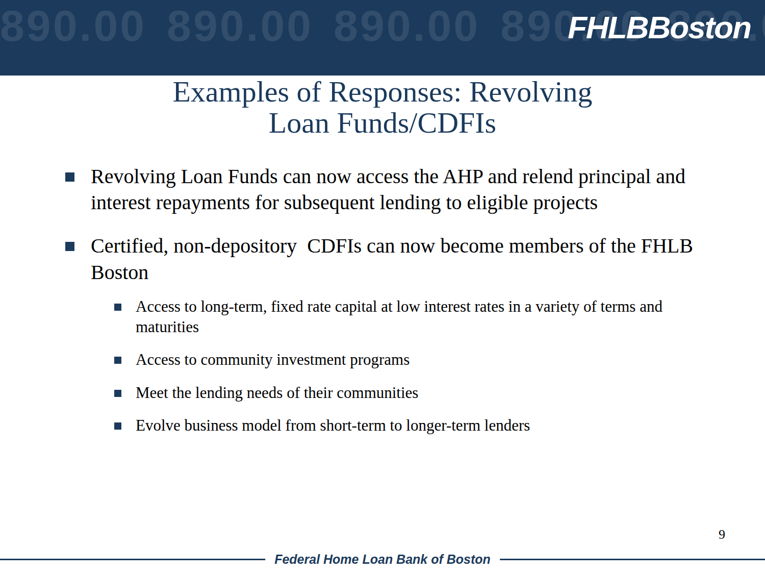890.00890.00890.00890.00890.00
FHLBBoston
Examples of Responses: Revolving
Loan Funds/CDFIs
Revolving Loan Funds can now access the AHP and relend principal and interest repayments for subsequent lending to eligible projects
Certified, non-depository CDFIs can now become members of the FHLB Boston
Access to long-term, fixed rate capital at low interest rates in a variety of terms and maturities
Access to community investment programs
Meet the lending needs of their communities
Evolve business model from short-term to longer-term lenders
9
Federal Home Loan Bank of Boston